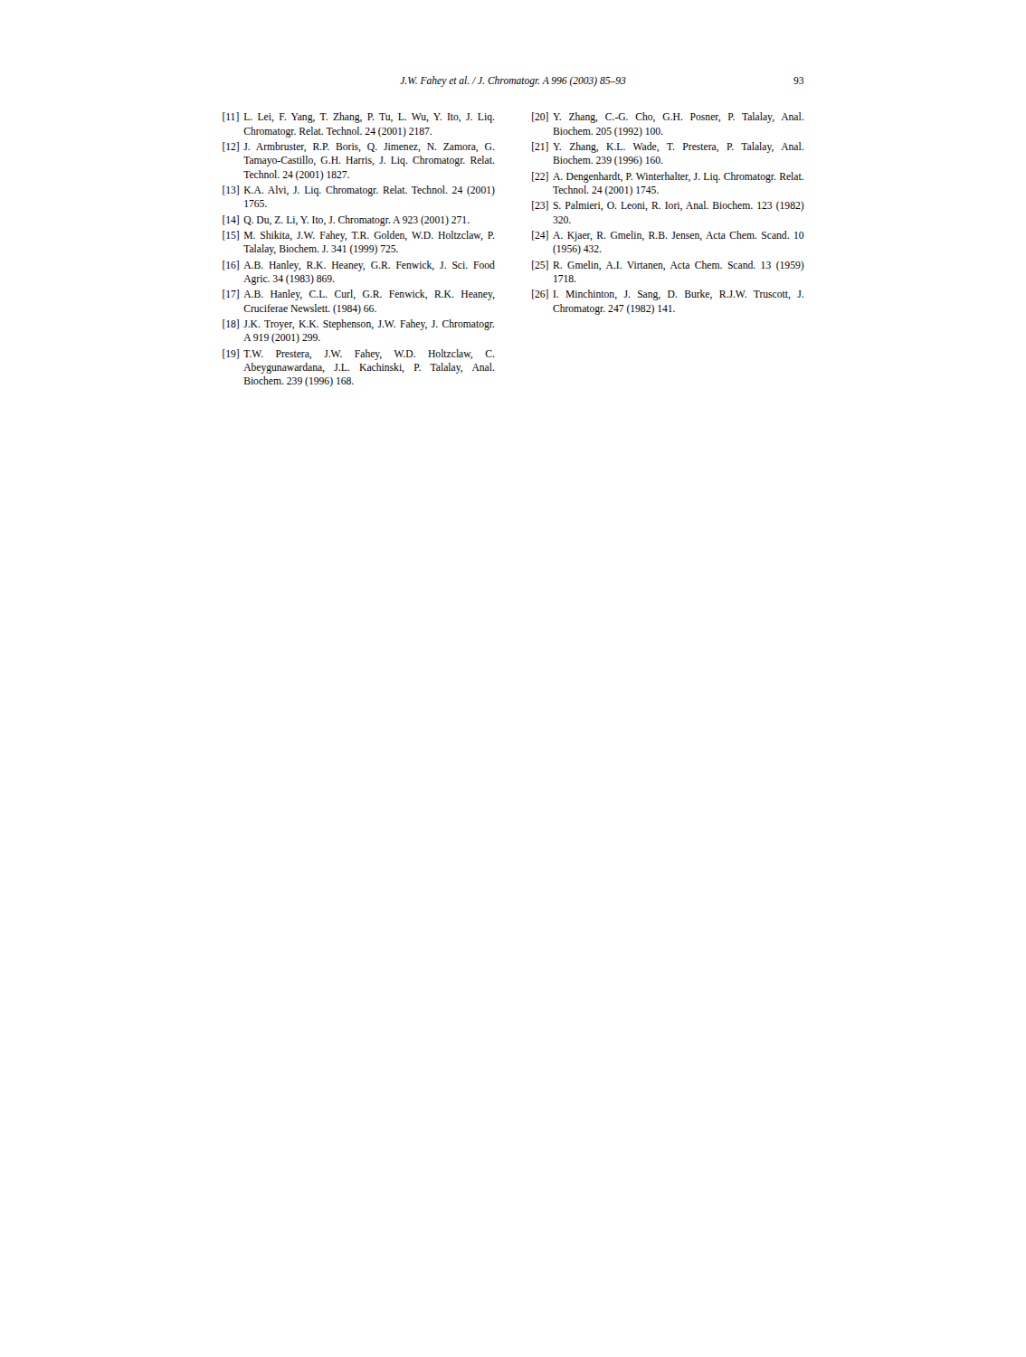J.W. Fahey et al. / J. Chromatogr. A 996 (2003) 85–93 93
[11] L. Lei, F. Yang, T. Zhang, P. Tu, L. Wu, Y. Ito, J. Liq. Chromatogr. Relat. Technol. 24 (2001) 2187.
[12] J. Armbruster, R.P. Boris, Q. Jimenez, N. Zamora, G. Tamayo-Castillo, G.H. Harris, J. Liq. Chromatogr. Relat. Technol. 24 (2001) 1827.
[13] K.A. Alvi, J. Liq. Chromatogr. Relat. Technol. 24 (2001) 1765.
[14] Q. Du, Z. Li, Y. Ito, J. Chromatogr. A 923 (2001) 271.
[15] M. Shikita, J.W. Fahey, T.R. Golden, W.D. Holtzclaw, P. Talalay, Biochem. J. 341 (1999) 725.
[16] A.B. Hanley, R.K. Heaney, G.R. Fenwick, J. Sci. Food Agric. 34 (1983) 869.
[17] A.B. Hanley, C.L. Curl, G.R. Fenwick, R.K. Heaney, Cruciferae Newslett. (1984) 66.
[18] J.K. Troyer, K.K. Stephenson, J.W. Fahey, J. Chromatogr. A 919 (2001) 299.
[19] T.W. Prestera, J.W. Fahey, W.D. Holtzclaw, C. Abeygunawardana, J.L. Kachinski, P. Talalay, Anal. Biochem. 239 (1996) 168.
[20] Y. Zhang, C.-G. Cho, G.H. Posner, P. Talalay, Anal. Biochem. 205 (1992) 100.
[21] Y. Zhang, K.L. Wade, T. Prestera, P. Talalay, Anal. Biochem. 239 (1996) 160.
[22] A. Dengenhardt, P. Winterhalter, J. Liq. Chromatogr. Relat. Technol. 24 (2001) 1745.
[23] S. Palmieri, O. Leoni, R. Iori, Anal. Biochem. 123 (1982) 320.
[24] A. Kjaer, R. Gmelin, R.B. Jensen, Acta Chem. Scand. 10 (1956) 432.
[25] R. Gmelin, A.I. Virtanen, Acta Chem. Scand. 13 (1959) 1718.
[26] I. Minchinton, J. Sang, D. Burke, R.J.W. Truscott, J. Chromatogr. 247 (1982) 141.